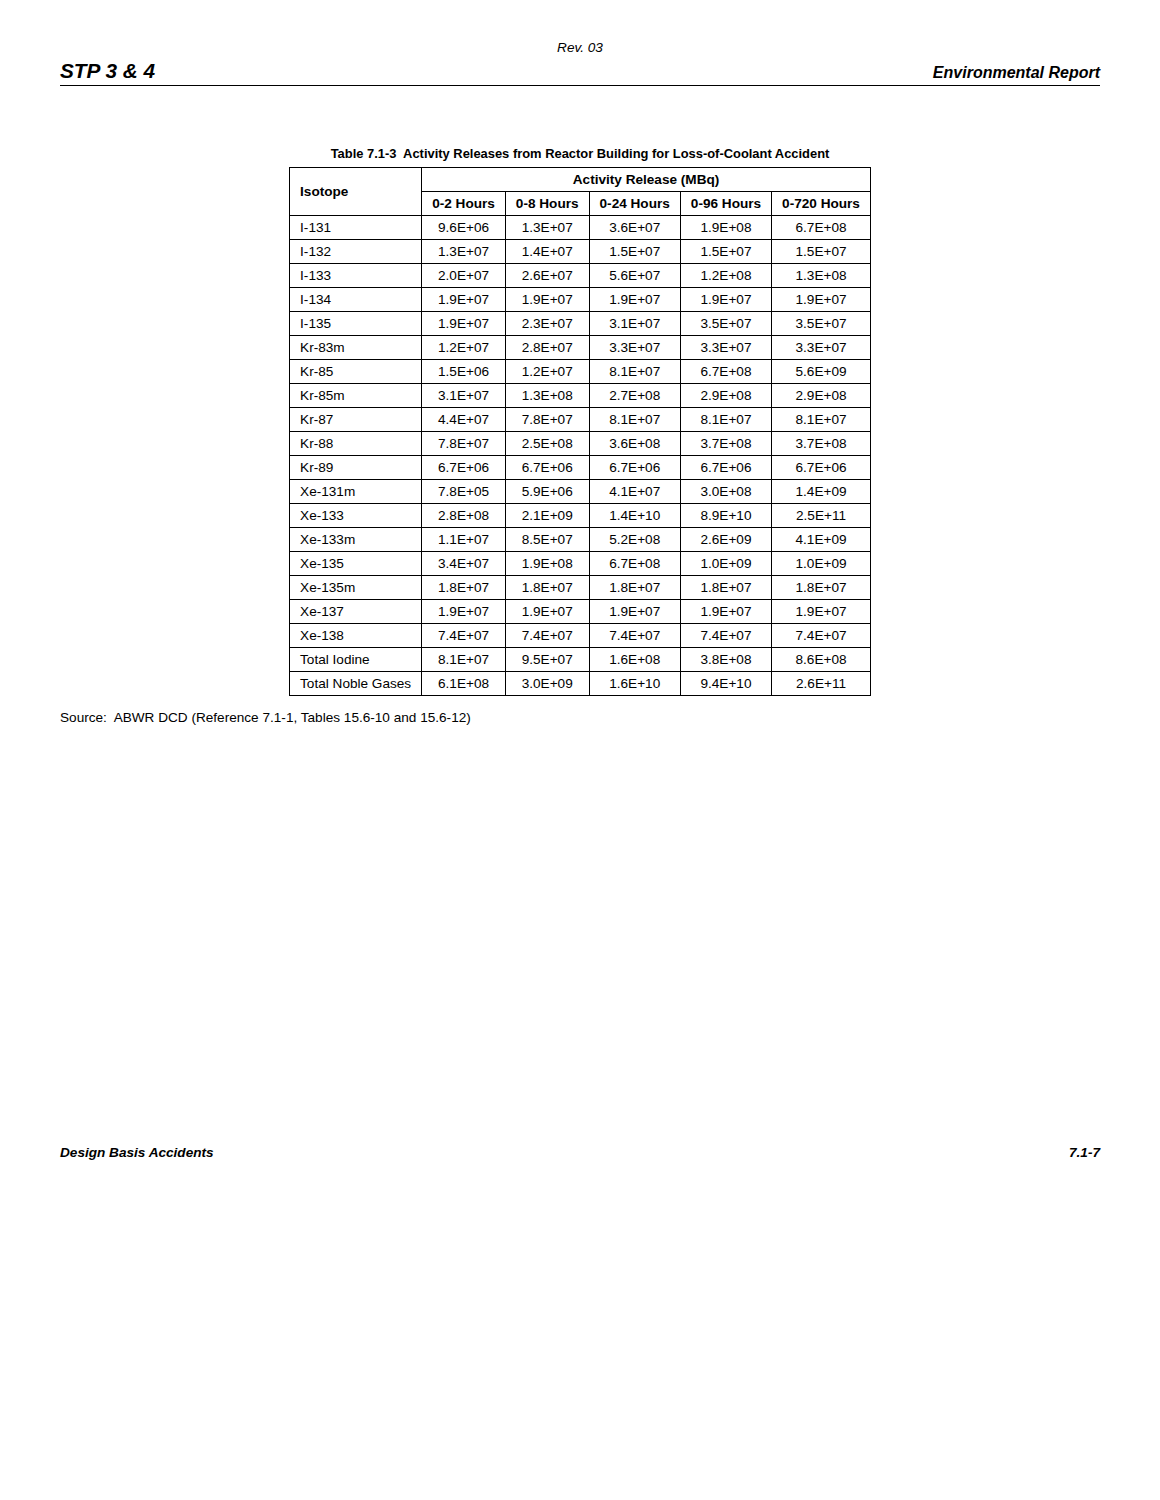Rev. 03
STP 3 & 4
Environmental Report
Table 7.1-3 Activity Releases from Reactor Building for Loss-of-Coolant Accident
| Isotope | Activity Release (MBq) |
| --- | --- |
| 0-2 Hours | 0-8 Hours | 0-24 Hours | 0-96 Hours | 0-720 Hours |
| I-131 | 9.6E+06 | 1.3E+07 | 3.6E+07 | 1.9E+08 | 6.7E+08 |
| I-132 | 1.3E+07 | 1.4E+07 | 1.5E+07 | 1.5E+07 | 1.5E+07 |
| I-133 | 2.0E+07 | 2.6E+07 | 5.6E+07 | 1.2E+08 | 1.3E+08 |
| I-134 | 1.9E+07 | 1.9E+07 | 1.9E+07 | 1.9E+07 | 1.9E+07 |
| I-135 | 1.9E+07 | 2.3E+07 | 3.1E+07 | 3.5E+07 | 3.5E+07 |
| Kr-83m | 1.2E+07 | 2.8E+07 | 3.3E+07 | 3.3E+07 | 3.3E+07 |
| Kr-85 | 1.5E+06 | 1.2E+07 | 8.1E+07 | 6.7E+08 | 5.6E+09 |
| Kr-85m | 3.1E+07 | 1.3E+08 | 2.7E+08 | 2.9E+08 | 2.9E+08 |
| Kr-87 | 4.4E+07 | 7.8E+07 | 8.1E+07 | 8.1E+07 | 8.1E+07 |
| Kr-88 | 7.8E+07 | 2.5E+08 | 3.6E+08 | 3.7E+08 | 3.7E+08 |
| Kr-89 | 6.7E+06 | 6.7E+06 | 6.7E+06 | 6.7E+06 | 6.7E+06 |
| Xe-131m | 7.8E+05 | 5.9E+06 | 4.1E+07 | 3.0E+08 | 1.4E+09 |
| Xe-133 | 2.8E+08 | 2.1E+09 | 1.4E+10 | 8.9E+10 | 2.5E+11 |
| Xe-133m | 1.1E+07 | 8.5E+07 | 5.2E+08 | 2.6E+09 | 4.1E+09 |
| Xe-135 | 3.4E+07 | 1.9E+08 | 6.7E+08 | 1.0E+09 | 1.0E+09 |
| Xe-135m | 1.8E+07 | 1.8E+07 | 1.8E+07 | 1.8E+07 | 1.8E+07 |
| Xe-137 | 1.9E+07 | 1.9E+07 | 1.9E+07 | 1.9E+07 | 1.9E+07 |
| Xe-138 | 7.4E+07 | 7.4E+07 | 7.4E+07 | 7.4E+07 | 7.4E+07 |
| Total Iodine | 8.1E+07 | 9.5E+07 | 1.6E+08 | 3.8E+08 | 8.6E+08 |
| Total Noble Gases | 6.1E+08 | 3.0E+09 | 1.6E+10 | 9.4E+10 | 2.6E+11 |
Source: ABWR DCD (Reference 7.1-1, Tables 15.6-10 and 15.6-12)
Design Basis Accidents
7.1-7